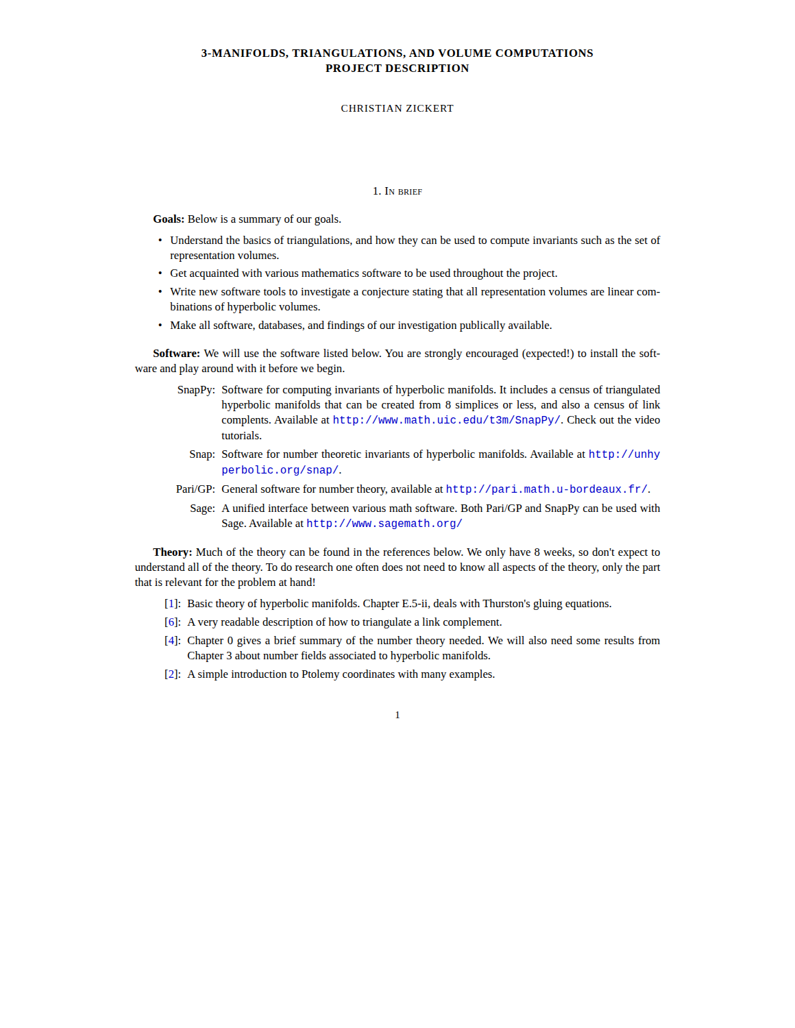3-Manifolds, Triangulations, and Volume Computations
Project Description
Christian Zickert
1. In brief
Goals: Below is a summary of our goals.
Understand the basics of triangulations, and how they can be used to compute invariants such as the set of representation volumes.
Get acquainted with various mathematics software to be used throughout the project.
Write new software tools to investigate a conjecture stating that all representation volumes are linear combinations of hyperbolic volumes.
Make all software, databases, and findings of our investigation publically available.
Software: We will use the software listed below. You are strongly encouraged (expected!) to install the software and play around with it before we begin.
SnapPy:
Software for computing invariants of hyperbolic manifolds. It includes a census of triangulated hyperbolic manifolds that can be created from 8 simplices or less, and also a census of link complents. Available at http://www.math.uic.edu/t3m/SnapPy/. Check out the video tutorials.
Snap:
Software for number theoretic invariants of hyperbolic manifolds. Available at http://unhyperbolic.org/snap/.
Pari/GP:
General software for number theory, available at http://pari.math.u-bordeaux.fr/.
Sage:
A unified interface between various math software. Both Pari/GP and SnapPy can be used with Sage. Available at http://www.sagemath.org/
Theory: Much of the theory can be found in the references below. We only have 8 weeks, so don't expect to understand all of the theory. To do research one often does not need to know all aspects of the theory, only the part that is relevant for the problem at hand!
[1]:
Basic theory of hyperbolic manifolds. Chapter E.5-ii, deals with Thurston's gluing equations.
[6]:
A very readable description of how to triangulate a link complement.
[4]:
Chapter 0 gives a brief summary of the number theory needed. We will also need some results from Chapter 3 about number fields associated to hyperbolic manifolds.
[2]:
A simple introduction to Ptolemy coordinates with many examples.
1